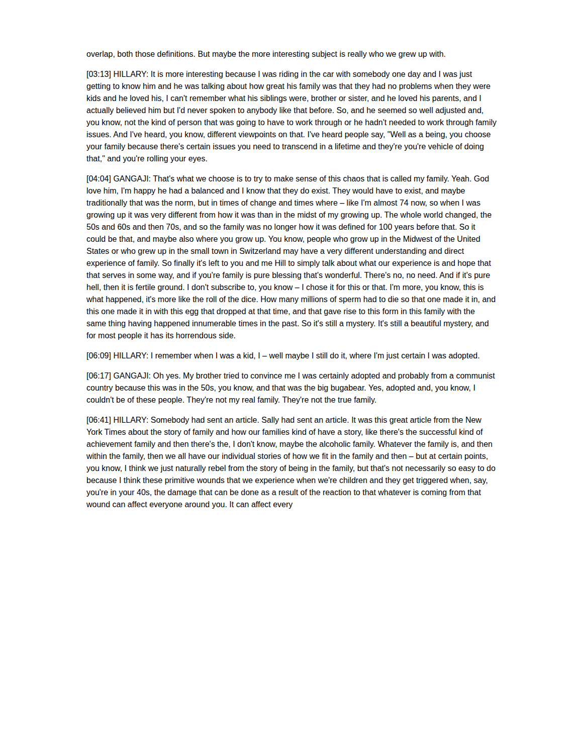overlap, both those definitions. But maybe the more interesting subject is really who we grew up with.
[03:13] HILLARY: It is more interesting because I was riding in the car with somebody one day and I was just getting to know him and he was talking about how great his family was that they had no problems when they were kids and he loved his, I can't remember what his siblings were, brother or sister, and he loved his parents, and I actually believed him but I'd never spoken to anybody like that before. So, and he seemed so well adjusted and, you know, not the kind of person that was going to have to work through or he hadn't needed to work through family issues. And I've heard, you know, different viewpoints on that. I've heard people say, "Well as a being, you choose your family because there's certain issues you need to transcend in a lifetime and they're you're vehicle of doing that," and you're rolling your eyes.
[04:04] GANGAJI: That's what we choose is to try to make sense of this chaos that is called my family. Yeah. God love him, I'm happy he had a balanced and I know that they do exist. They would have to exist, and maybe traditionally that was the norm, but in times of change and times where – like I'm almost 74 now, so when I was growing up it was very different from how it was than in the midst of my growing up. The whole world changed, the 50s and 60s and then 70s, and so the family was no longer how it was defined for 100 years before that. So it could be that, and maybe also where you grow up. You know, people who grow up in the Midwest of the United States or who grew up in the small town in Switzerland may have a very different understanding and direct experience of family. So finally it's left to you and me Hill to simply talk about what our experience is and hope that that serves in some way, and if you're family is pure blessing that's wonderful. There's no, no need. And if it's pure hell, then it is fertile ground. I don't subscribe to, you know – I chose it for this or that. I'm more, you know, this is what happened, it's more like the roll of the dice. How many millions of sperm had to die so that one made it in, and this one made it in with this egg that dropped at that time, and that gave rise to this form in this family with the same thing having happened innumerable times in the past. So it's still a mystery. It's still a beautiful mystery, and for most people it has its horrendous side.
[06:09] HILLARY: I remember when I was a kid, I – well maybe I still do it, where I'm just certain I was adopted.
[06:17] GANGAJI: Oh yes. My brother tried to convince me I was certainly adopted and probably from a communist country because this was in the 50s, you know, and that was the big bugabear. Yes, adopted and, you know, I couldn't be of these people. They're not my real family. They're not the true family.
[06:41] HILLARY: Somebody had sent an article. Sally had sent an article. It was this great article from the New York Times about the story of family and how our families kind of have a story, like there's the successful kind of achievement family and then there's the, I don't know, maybe the alcoholic family. Whatever the family is, and then within the family, then we all have our individual stories of how we fit in the family and then – but at certain points, you know, I think we just naturally rebel from the story of being in the family, but that's not necessarily so easy to do because I think these primitive wounds that we experience when we're children and they get triggered when, say, you're in your 40s, the damage that can be done as a result of the reaction to that whatever is coming from that wound can affect everyone around you. It can affect every